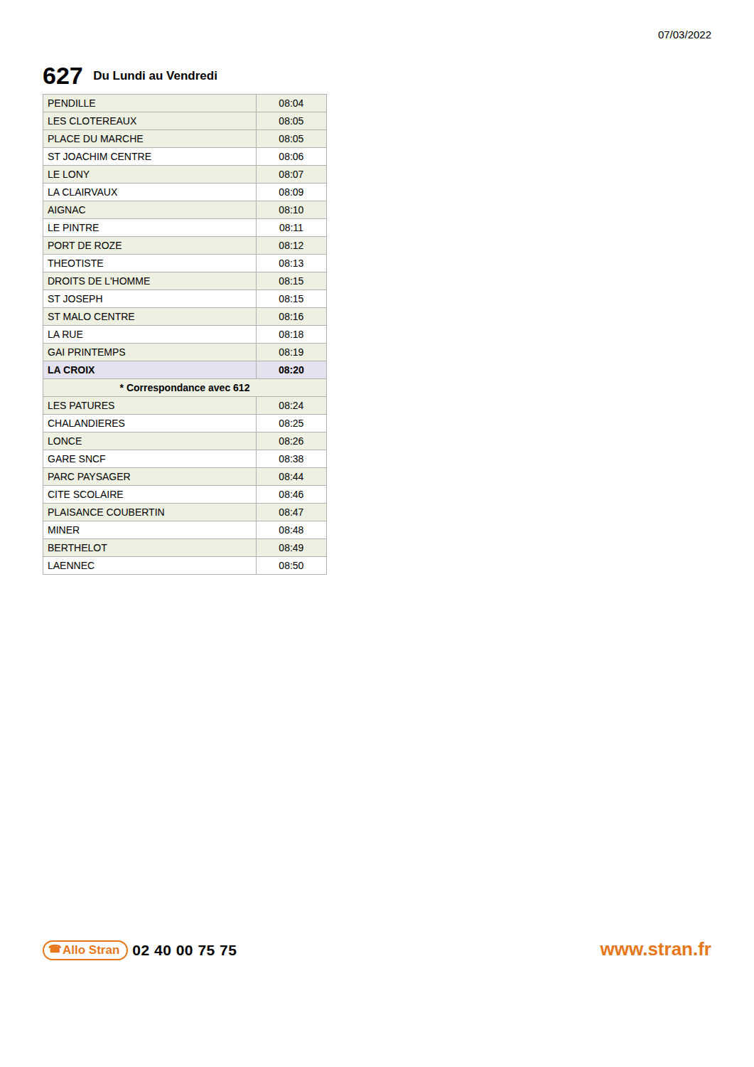07/03/2022
627 Du Lundi au Vendredi
| PENDILLE | 08:04 |
| LES CLOTEREAUX | 08:05 |
| PLACE DU MARCHE | 08:05 |
| ST JOACHIM CENTRE | 08:06 |
| LE LONY | 08:07 |
| LA CLAIRVAUX | 08:09 |
| AIGNAC | 08:10 |
| LE PINTRE | 08:11 |
| PORT DE ROZE | 08:12 |
| THEOTISTE | 08:13 |
| DROITS DE L'HOMME | 08:15 |
| ST JOSEPH | 08:15 |
| ST MALO CENTRE | 08:16 |
| LA RUE | 08:18 |
| GAI PRINTEMPS | 08:19 |
| LA CROIX | 08:20 |
| * Correspondance avec 612 |
| LES PATURES | 08:24 |
| CHALANDIERES | 08:25 |
| LONCE | 08:26 |
| GARE SNCF | 08:38 |
| PARC PAYSAGER | 08:44 |
| CITE SCOLAIRE | 08:46 |
| PLAISANCE COUBERTIN | 08:47 |
| MINER | 08:48 |
| BERTHELOT | 08:49 |
| LAENNEC | 08:50 |
Allo Stran 02 40 00 75 75
www.stran.fr